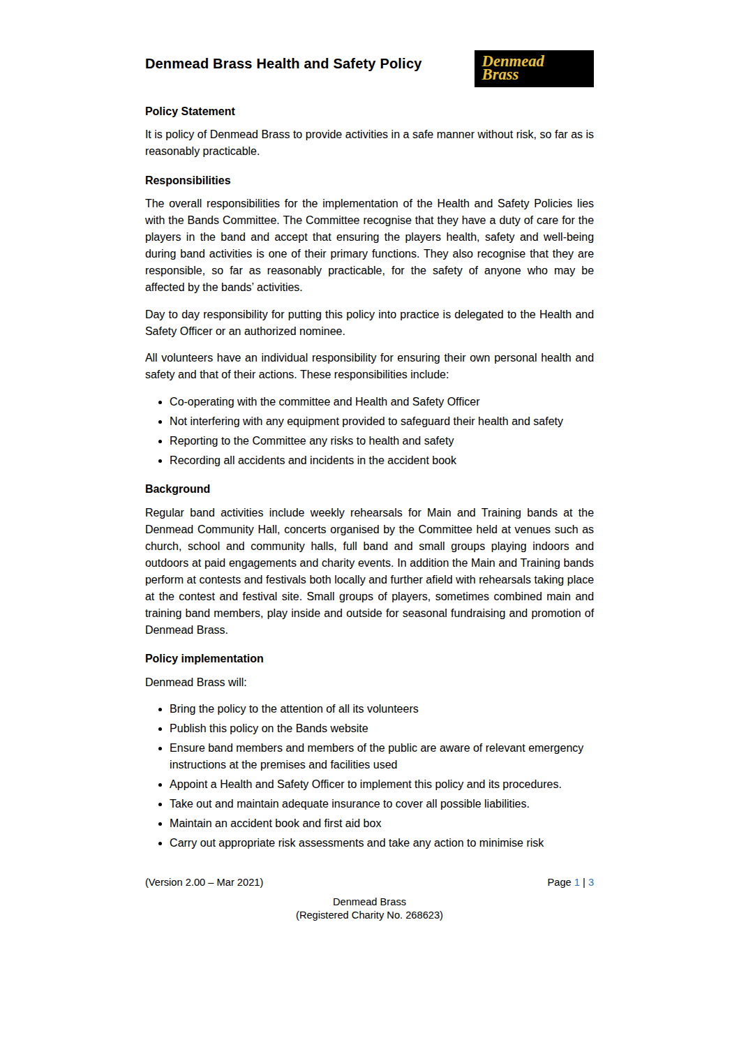Denmead Brass Health and Safety Policy
Denmead Brass
Policy Statement
It is policy of Denmead Brass to provide activities in a safe manner without risk, so far as is reasonably practicable.
Responsibilities
The overall responsibilities for the implementation of the Health and Safety Policies lies with the Bands Committee. The Committee recognise that they have a duty of care for the players in the band and accept that ensuring the players health, safety and well-being during band activities is one of their primary functions. They also recognise that they are responsible, so far as reasonably practicable, for the safety of anyone who may be affected by the bands’ activities.
Day to day responsibility for putting this policy into practice is delegated to the Health and Safety Officer or an authorized nominee.
All volunteers have an individual responsibility for ensuring their own personal health and safety and that of their actions. These responsibilities include:
Co-operating with the committee and Health and Safety Officer
Not interfering with any equipment provided to safeguard their health and safety
Reporting to the Committee any risks to health and safety
Recording all accidents and incidents in the accident book
Background
Regular band activities include weekly rehearsals for Main and Training bands at the Denmead Community Hall, concerts organised by the Committee held at venues such as church, school and community halls, full band and small groups playing indoors and outdoors at paid engagements and charity events. In addition the Main and Training bands perform at contests and festivals both locally and further afield with rehearsals taking place at the contest and festival site. Small groups of players, sometimes combined main and training band members, play inside and outside for seasonal fundraising and promotion of Denmead Brass.
Policy implementation
Denmead Brass will:
Bring the policy to the attention of all its volunteers
Publish this policy on the Bands website
Ensure band members and members of the public are aware of relevant emergency instructions at the premises and facilities used
Appoint a Health and Safety Officer to implement this policy and its procedures.
Take out and maintain adequate insurance to cover all possible liabilities.
Maintain an accident book and first aid box
Carry out appropriate risk assessments and take any action to minimise risk
(Version 2.00 – Mar 2021) Page 1 | 3
Denmead Brass
(Registered Charity No. 268623)